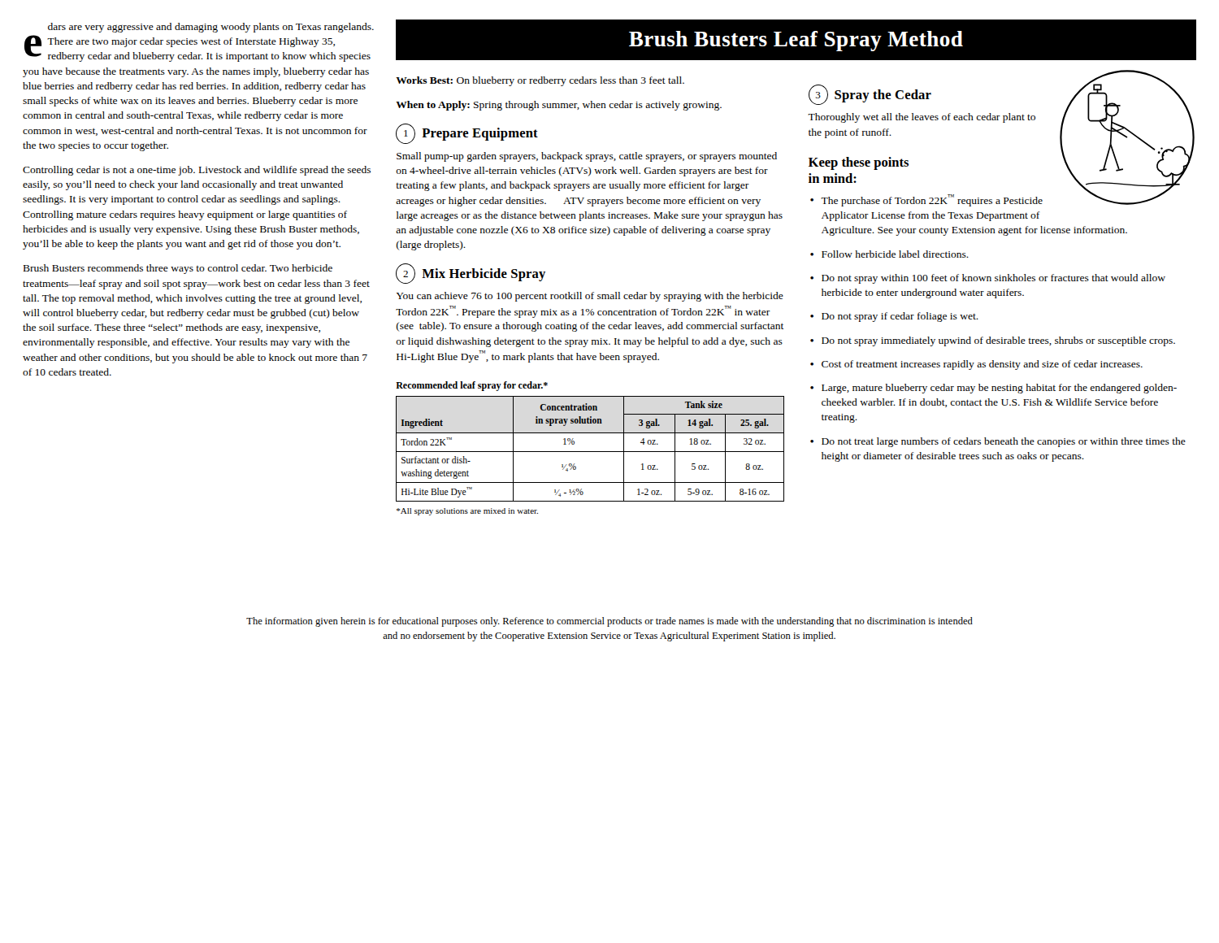edars are very aggressive and damaging woody plants on Texas rangelands. There are two major cedar species west of Interstate Highway 35, redberry cedar and blueberry cedar. It is important to know which species you have because the treatments vary. As the names imply, blueberry cedar has blue berries and redberry cedar has red berries. In addition, redberry cedar has small specks of white wax on its leaves and berries. Blueberry cedar is more common in central and south-central Texas, while redberry cedar is more common in west, west-central and north-central Texas. It is not uncommon for the two species to occur together.
Controlling cedar is not a one-time job. Livestock and wildlife spread the seeds easily, so you’ll need to check your land occasionally and treat unwanted seedlings. It is very important to control cedar as seedlings and saplings. Controlling mature cedars requires heavy equipment or large quantities of herbicides and is usually very expensive. Using these Brush Buster methods, you’ll be able to keep the plants you want and get rid of those you don’t.
Brush Busters recommends three ways to control cedar. Two herbicide treatments—leaf spray and soil spot spray—work best on cedar less than 3 feet tall. The top removal method, which involves cutting the tree at ground level, will control blueberry cedar, but redberry cedar must be grubbed (cut) below the soil surface. These three “select” methods are easy, inexpensive, environmentally responsible, and effective. Your results may vary with the weather and other conditions, but you should be able to knock out more than 7 of 10 cedars treated.
Brush Busters Leaf Spray Method
Works Best: On blueberry or redberry cedars less than 3 feet tall.
When to Apply: Spring through summer, when cedar is actively growing.
1
Prepare Equipment
Small pump-up garden sprayers, backpack sprays, cattle sprayers, or sprayers mounted on 4-wheel-drive all-terrain vehicles (ATVs) work well. Garden sprayers are best for treating a few plants, and backpack sprayers are usually more efficient for larger acreages or higher cedar densities. ATV sprayers become more efficient on very large acreages or as the distance between plants increases. Make sure your spraygun has an adjustable cone nozzle (X6 to X8 orifice size) capable of delivering a coarse spray (large droplets).
2
Mix Herbicide Spray
You can achieve 76 to 100 percent rootkill of small cedar by spraying with the herbicide Tordon 22K™. Prepare the spray mix as a 1% concentration of Tordon 22K™ in water (see table). To ensure a thorough coating of the cedar leaves, add commercial surfactant or liquid dishwashing detergent to the spray mix. It may be helpful to add a dye, such as Hi-Light Blue Dye™, to mark plants that have been sprayed.
Recommended leaf spray for cedar.*
| Ingredient | Concentration in spray solution | Tank size |
| --- | --- | --- |
| 3 gal. | 14 gal. | 25. gal. |
| Tordon 22K ™ | 1% | 4 oz. | 18 oz. | 32 oz. |
| Surfactant or dish- washing detergent | ¹⁄₄ % | 1 oz. | 5 oz. | 8 oz. |
| Hi-Lite Blue Dye ™ | ¹⁄₄ - ½ % | 1-2 oz. | 5-9 oz. | 8-16 oz. |
*All spray solutions are mixed in water.
3
Spray the Cedar
Thoroughly wet all the leaves of each cedar plant to the point of runoff.
Keep these points
in mind:
The purchase of Tordon 22K™ requires a Pesticide Applicator License from the Texas Department of Agriculture. See your county Extension agent for license information.
Follow herbicide label directions.
Do not spray within 100 feet of known sinkholes or fractures that would allow herbicide to enter underground water aquifers.
Do not spray if cedar foliage is wet.
Do not spray immediately upwind of desirable trees, shrubs or susceptible crops.
Cost of treatment increases rapidly as density and size of cedar increases.
Large, mature blueberry cedar may be nesting habitat for the endangered golden-cheeked warbler. If in doubt, contact the U.S. Fish & Wildlife Service before treating.
Do not treat large numbers of cedars beneath the canopies or within three times the height or diameter of desirable trees such as oaks or pecans.
The information given herein is for educational purposes only. Reference to commercial products or trade names is made with the understanding that no discrimination is intended and no endorsement by the Cooperative Extension Service or Texas Agricultural Experiment Station is implied.